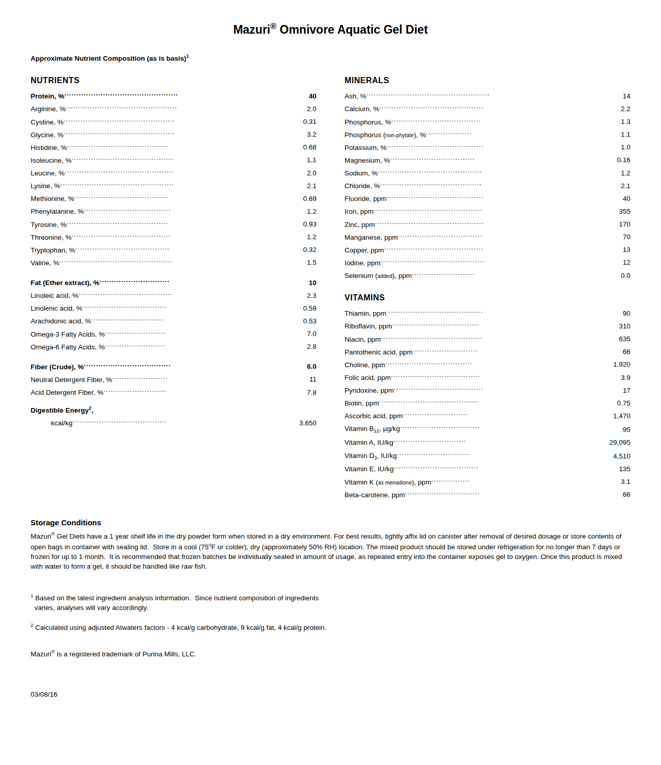Mazuri® Omnivore Aquatic Gel Diet
Approximate Nutrient Composition (as is basis)1
NUTRIENTS
| Protein, % ............................................... | 40 |
| Arginine, % .............................................. | 2.0 |
| Cystine, % .............................................. | 0.31 |
| Glycine, % .............................................. | 3.2 |
| Histidine, % .......................................... | 0.68 |
| Isoleucine, % .......................................... | 1.1 |
| Leucine, % ............................................. | 2.0 |
| Lysine, % ............................................... | 2.1 |
| Methionine, % ....................................... | 0.69 |
| Phenylalanine, % .................................... | 1.2 |
| Tyrosine, % .......................................... | 0.93 |
| Threonine, % ......................................... | 1.2 |
| Tryptophan, % ....................................... | 0.32 |
| Valine, % ............................................... | 1.5 |
| Fat (Ether extract), % ............................. | 10 |
| Linoleic acid, % ....................................... | 2.3 |
| Linolenic acid, % ................................... | 0.59 |
| Arachidonic acid, % .............................. | 0.53 |
| Omega-3 Fatty Acids, % ......................... | 7.0 |
| Omega-6 Fatty Acids, % ......................... | 2.8 |
| Fiber (Crude), % .................................... | 6.0 |
| Neutral Detergent Fiber, % ....................... | 11 |
| Acid Detergent Fiber, % .......................... | 7.8 |
| Digestible Energy 2 , |
| kcal/kg ....................................... | 3,650 |
MINERALS
| Ash, % ................................................... | 14 |
| Calcium, % ........................................... | 2.2 |
| Phosphorus, % ..................................... | 1.3 |
| Phosphorus ( non-phytate ), % ................... | 1.1 |
| Potassium, % ........................................ | 1.0 |
| Magnesium, % ................................... | 0.16 |
| Sodium, % ........................................... | 1.2 |
| Chloride, % .......................................... | 2.1 |
| Fluoride, ppm ........................................ | 40 |
| Iron, ppm ............................................. | 355 |
| Zinc, ppm ............................................. | 170 |
| Manganese, ppm ................................... | 70 |
| Copper, ppm ......................................... | 13 |
| Iodine, ppm ........................................... | 12 |
| Selenium ( added ), ppm .......................... | 0.0 |
VITAMINS
| Thiamin, ppm ........................................ | 90 |
| Riboflavin, ppm .................................... | 310 |
| Niacin, ppm .......................................... | 635 |
| Pantothenic acid, ppm ........................... | 66 |
| Choline, ppm .................................... | 1,920 |
| Folic acid, ppm ..................................... | 3.9 |
| Pyridoxine, ppm ..................................... | 17 |
| Biotin, ppm ......................................... | 0.75 |
| Ascorbic acid, ppm ........................... | 1,470 |
| Vitamin B 12 , µg/kg ................................. | 95 |
| Vitamin A, IU/kg .............................. | 29,095 |
| Vitamin D 3 , IU/kg .............................. | 4,510 |
| Vitamin E, IU/kg ................................... | 135 |
| Vitamin K ( as menadione ), ppm ................ | 3.1 |
| Beta-carotene, ppm ............................... | 66 |
Storage Conditions
Mazuri® Gel Diets have a 1 year shelf life in the dry powder form when stored in a dry environment. For best results, tightly affix lid on canister after removal of desired dosage or store contents of open bags in container with sealing lid. Store in a cool (75oF or colder), dry (approximately 50% RH) location. The mixed product should be stored under refrigeration for no longer than 7 days or frozen for up to 1 month. It is recommended that frozen batches be individually sealed in amount of usage, as repeated entry into the container exposes gel to oxygen. Once this product is mixed with water to form a gel, it should be handled like raw fish.
1 Based on the latest ingredient analysis information. Since nutrient composition of ingredients
varies, analyses will vary accordingly.
2 Calculated using adjusted Atwaters factors - 4 kcal/g carbohydrate, 9 kcal/g fat, 4 kcal/g protein.
Mazuri® is a registered trademark of Purina Mills, LLC.
03/08/16